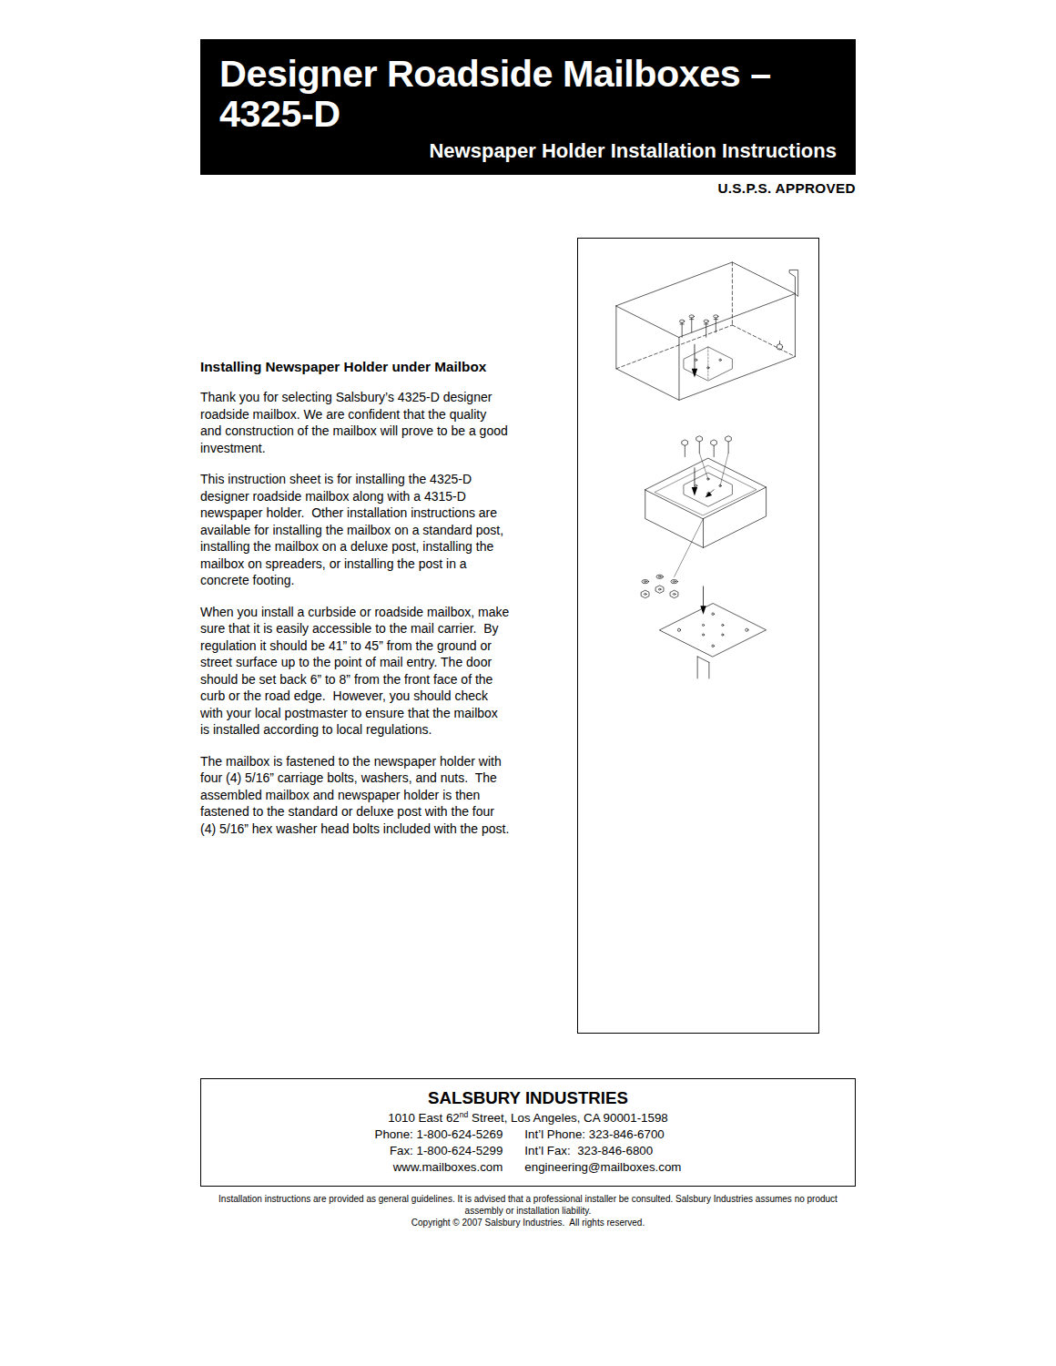Designer Roadside Mailboxes – 4325-D
Newspaper Holder Installation Instructions
U.S.P.S. APPROVED
Installing Newspaper Holder under Mailbox
Thank you for selecting Salsbury’s 4325-D designer roadside mailbox. We are confident that the quality and construction of the mailbox will prove to be a good investment.
This instruction sheet is for installing the 4325-D designer roadside mailbox along with a 4315-D newspaper holder. Other installation instructions are available for installing the mailbox on a standard post, installing the mailbox on a deluxe post, installing the mailbox on spreaders, or installing the post in a concrete footing.
When you install a curbside or roadside mailbox, make sure that it is easily accessible to the mail carrier. By regulation it should be 41” to 45” from the ground or street surface up to the point of mail entry. The door should be set back 6” to 8” from the front face of the curb or the road edge. However, you should check with your local postmaster to ensure that the mailbox is installed according to local regulations.
The mailbox is fastened to the newspaper holder with four (4) 5/16” carriage bolts, washers, and nuts. The assembled mailbox and newspaper holder is then fastened to the standard or deluxe post with the four (4) 5/16” hex washer head bolts included with the post.
SALSBURY INDUSTRIES
1010 East 62nd Street, Los Angeles, CA 90001-1598
Phone: 1-800-624-5269
Fax: 1-800-624-5299
www.mailboxes.com
Int’l Phone: 323-846-6700
Int’l Fax: 323-846-6800
engineering@mailboxes.com
Installation instructions are provided as general guidelines. It is advised that a professional installer be consulted. Salsbury Industries assumes no product assembly or installation liability.
Copyright © 2007 Salsbury Industries. All rights reserved.